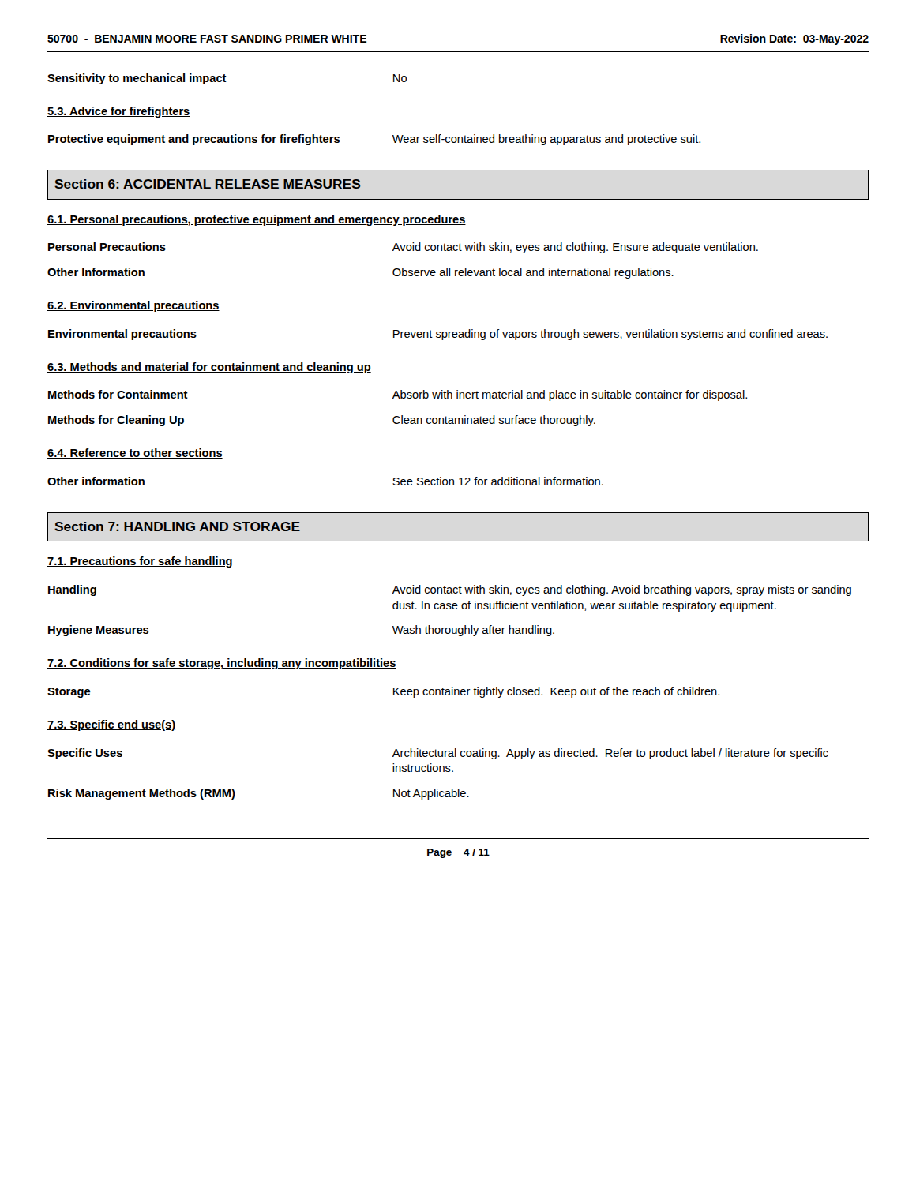50700 - BENJAMIN MOORE FAST SANDING PRIMER WHITE
Revision Date: 03-May-2022
| Sensitivity to mechanical impact | No |
5.3. Advice for firefighters
| Protective equipment and precautions for firefighters | Wear self-contained breathing apparatus and protective suit. |
Section 6: ACCIDENTAL RELEASE MEASURES
6.1. Personal precautions, protective equipment and emergency procedures
| Personal Precautions | Avoid contact with skin, eyes and clothing. Ensure adequate ventilation. |
| Other Information | Observe all relevant local and international regulations. |
6.2. Environmental precautions
| Environmental precautions | Prevent spreading of vapors through sewers, ventilation systems and confined areas. |
6.3. Methods and material for containment and cleaning up
| Methods for Containment | Absorb with inert material and place in suitable container for disposal. |
| Methods for Cleaning Up | Clean contaminated surface thoroughly. |
6.4. Reference to other sections
| Other information | See Section 12 for additional information. |
Section 7: HANDLING AND STORAGE
7.1. Precautions for safe handling
| Handling | Avoid contact with skin, eyes and clothing. Avoid breathing vapors, spray mists or sanding dust. In case of insufficient ventilation, wear suitable respiratory equipment. |
| Hygiene Measures | Wash thoroughly after handling. |
7.2. Conditions for safe storage, including any incompatibilities
| Storage | Keep container tightly closed. Keep out of the reach of children. |
7.3. Specific end use(s)
| Specific Uses | Architectural coating. Apply as directed. Refer to product label / literature for specific instructions. |
| Risk Management Methods (RMM) | Not Applicable. |
Page 4 / 11